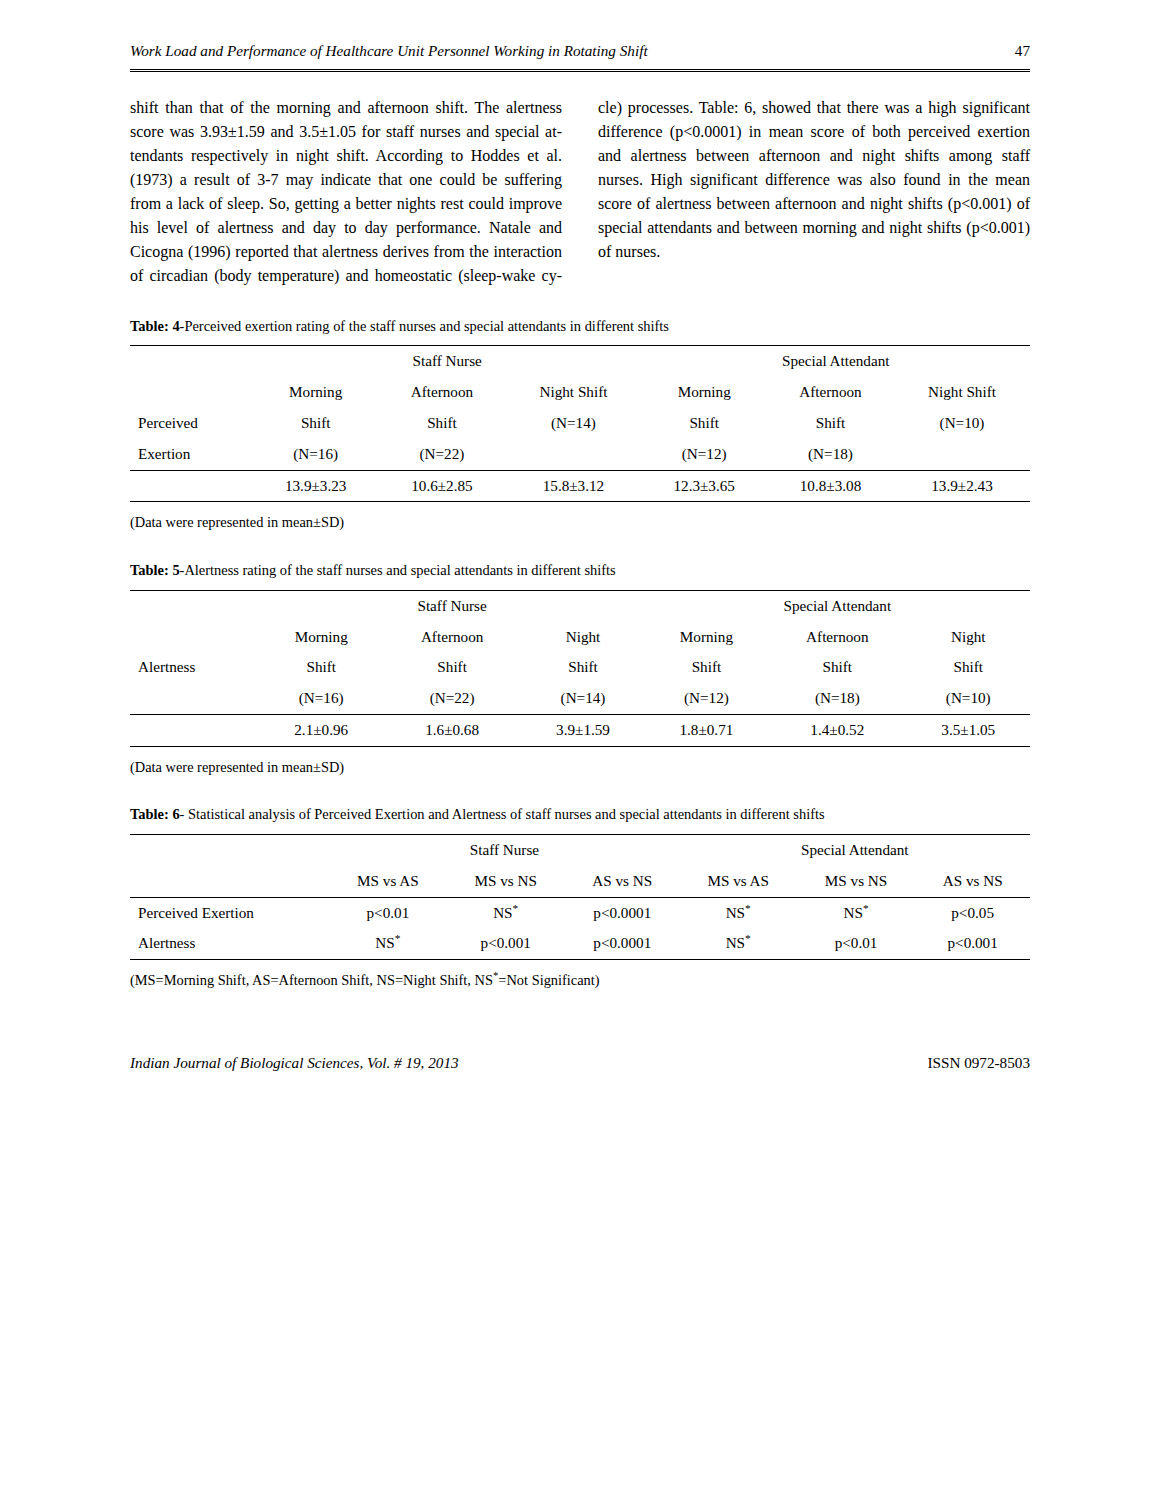Work Load and Performance of Healthcare Unit Personnel Working in Rotating Shift 47
shift than that of the morning and afternoon shift. The alertness score was 3.93±1.59 and 3.5±1.05 for staff nurses and special attendants respectively in night shift. According to Hoddes et al. (1973) a result of 3-7 may indicate that one could be suffering from a lack of sleep. So, getting a better nights rest could improve his level of alertness and day to day performance. Natale and Cicogna (1996) reported that alertness derives from the interaction of circadian (body temperature) and homeostatic (sleep-wake cycle) processes. Table: 6, showed that there was a high significant difference (p<0.0001) in mean score of both perceived exertion and alertness between afternoon and night shifts among staff nurses. High significant difference was also found in the mean score of alertness between afternoon and night shifts (p<0.001) of special attendants and between morning and night shifts (p<0.001) of nurses.
Table: 4 -Perceived exertion rating of the staff nurses and special attendants in different shifts
| | Staff Nurse | Special Attendant |
| --- | --- | --- |
| | Morning | Afternoon | Night Shift | Morning | Afternoon | Night Shift |
| Perceived | Shift | Shift | (N=14) | Shift | Shift | (N=10) |
| Exertion | (N=16) | (N=22) | | (N=12) | (N=18) | |
| | 13.9±3.23 | 10.6±2.85 | 15.8±3.12 | 12.3±3.65 | 10.8±3.08 | 13.9±2.43 |
(Data were represented in mean±SD)
Table: 5 -Alertness rating of the staff nurses and special attendants in different shifts
| | Staff Nurse | Special Attendant |
| --- | --- | --- |
| | Morning | Afternoon | Night | Morning | Afternoon | Night |
| Alertness | Shift | Shift | Shift | Shift | Shift | Shift |
| | (N=16) | (N=22) | (N=14) | (N=12) | (N=18) | (N=10) |
| | 2.1±0.96 | 1.6±0.68 | 3.9±1.59 | 1.8±0.71 | 1.4±0.52 | 3.5±1.05 |
(Data were represented in mean±SD)
Table: 6 - Statistical analysis of Perceived Exertion and Alertness of staff nurses and special attendants in different shifts
| | Staff Nurse | Special Attendant |
| --- | --- | --- |
| | MS vs AS | MS vs NS | AS vs NS | MS vs AS | MS vs NS | AS vs NS |
| Perceived Exertion | p<0.01 | NS * | p<0.0001 | NS * | NS * | p<0.05 |
| Alertness | NS * | p<0.001 | p<0.0001 | NS * | p<0.01 | p<0.001 |
(MS=Morning Shift, AS=Afternoon Shift, NS=Night Shift, NS*=Not Significant)
Indian Journal of Biological Sciences, Vol. # 19, 2013 ISSN 0972-8503